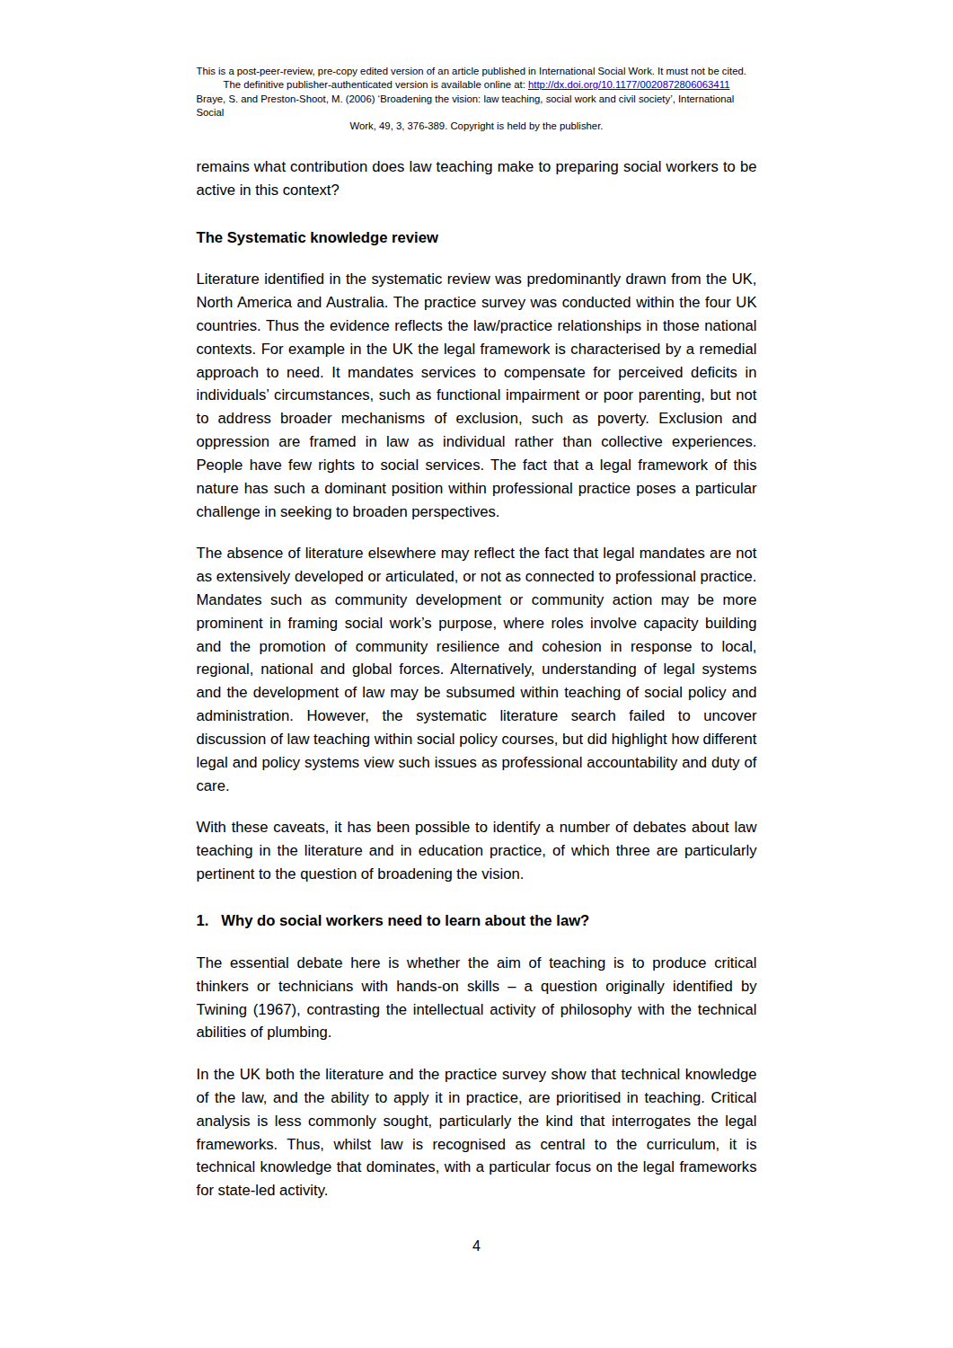This is a post-peer-review, pre-copy edited version of an article published in International Social Work. It must not be cited.
The definitive publisher-authenticated version is available online at: http://dx.doi.org/10.1177/0020872806063411
Braye, S. and Preston-Shoot, M. (2006) ‘Broadening the vision: law teaching, social work and civil society’, International Social
Work, 49, 3, 376-389. Copyright is held by the publisher.
remains what contribution does law teaching make to preparing social workers to be active in this context?
The Systematic knowledge review
Literature identified in the systematic review was predominantly drawn from the UK, North America and Australia. The practice survey was conducted within the four UK countries. Thus the evidence reflects the law/practice relationships in those national contexts. For example in the UK the legal framework is characterised by a remedial approach to need. It mandates services to compensate for perceived deficits in individuals’ circumstances, such as functional impairment or poor parenting, but not to address broader mechanisms of exclusion, such as poverty. Exclusion and oppression are framed in law as individual rather than collective experiences. People have few rights to social services. The fact that a legal framework of this nature has such a dominant position within professional practice poses a particular challenge in seeking to broaden perspectives.
The absence of literature elsewhere may reflect the fact that legal mandates are not as extensively developed or articulated, or not as connected to professional practice. Mandates such as community development or community action may be more prominent in framing social work’s purpose, where roles involve capacity building and the promotion of community resilience and cohesion in response to local, regional, national and global forces. Alternatively, understanding of legal systems and the development of law may be subsumed within teaching of social policy and administration. However, the systematic literature search failed to uncover discussion of law teaching within social policy courses, but did highlight how different legal and policy systems view such issues as professional accountability and duty of care.
With these caveats, it has been possible to identify a number of debates about law teaching in the literature and in education practice, of which three are particularly pertinent to the question of broadening the vision.
1. Why do social workers need to learn about the law?
The essential debate here is whether the aim of teaching is to produce critical thinkers or technicians with hands-on skills – a question originally identified by Twining (1967), contrasting the intellectual activity of philosophy with the technical abilities of plumbing.
In the UK both the literature and the practice survey show that technical knowledge of the law, and the ability to apply it in practice, are prioritised in teaching. Critical analysis is less commonly sought, particularly the kind that interrogates the legal frameworks. Thus, whilst law is recognised as central to the curriculum, it is technical knowledge that dominates, with a particular focus on the legal frameworks for state-led activity.
4